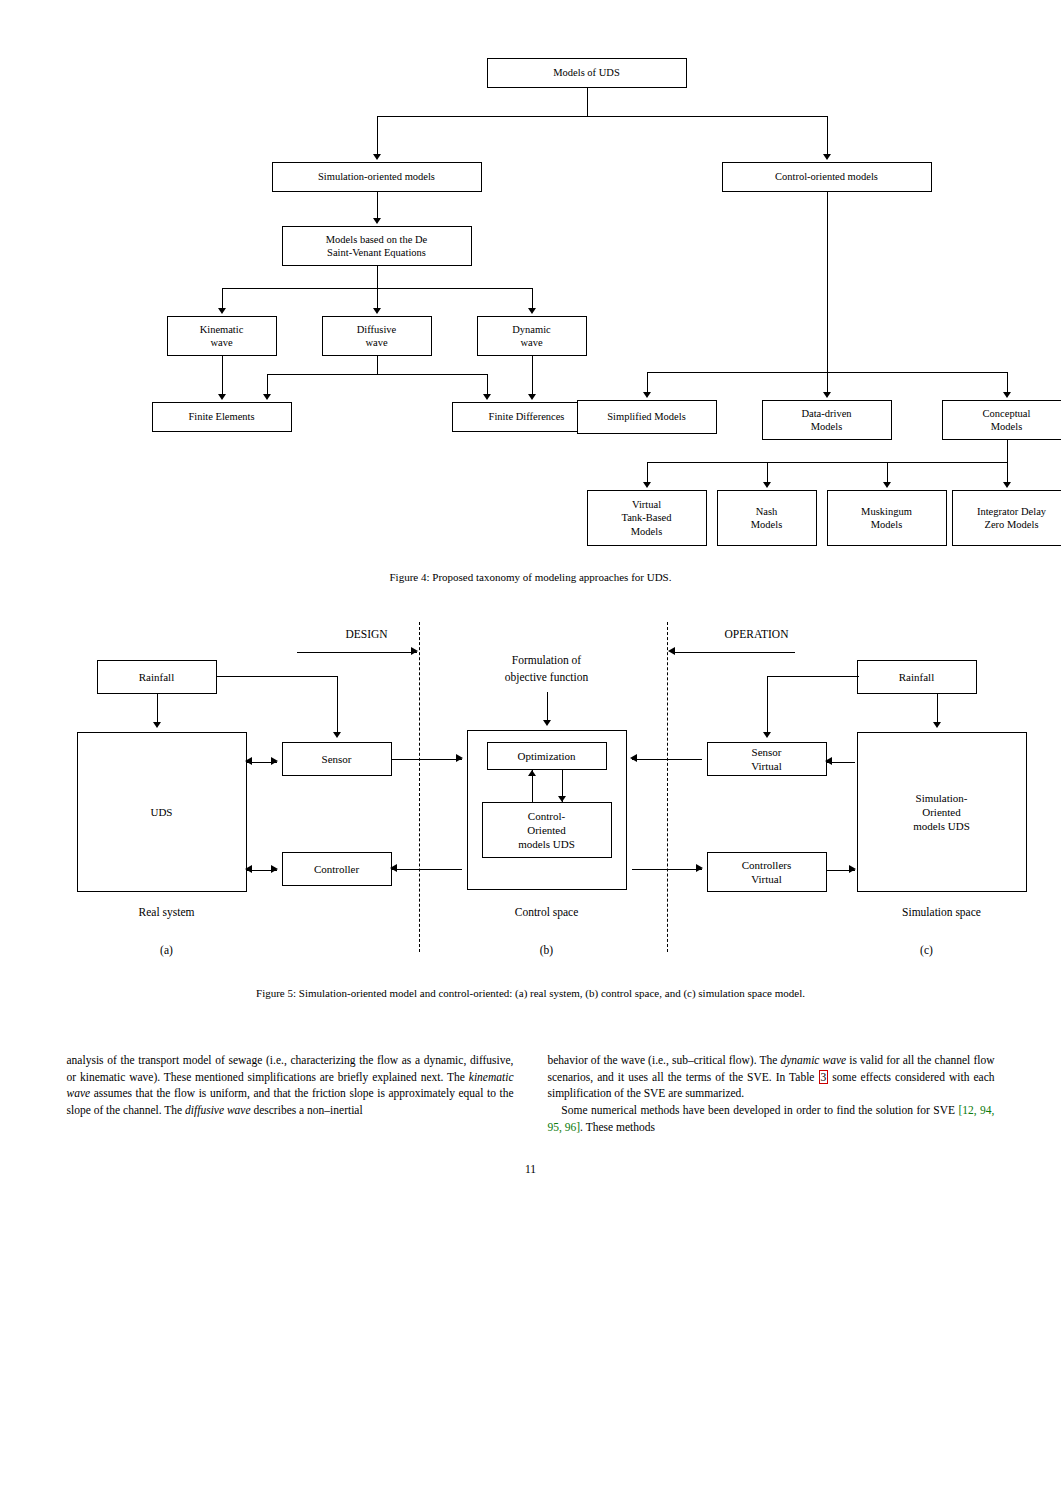Models of UDS
Simulation-oriented models
Control-oriented models
Models based on the De
Saint-Venant Equations
Kinematic
wave
Diffusive
wave
Dynamic
wave
Finite Elements
Finite Differences
Simplified Models
Data-driven
Models
Conceptual
Models
Virtual
Tank-Based
Models
Nash
Models
Muskingum
Models
Integrator Delay
Zero Models
Figure 4: Proposed taxonomy of modeling approaches for UDS.
DESIGN
OPERATION
Rainfall
Rainfall
UDS
Sensor
Controller
Formulation of
objective function
Optimization
Control-
Oriented
models UDS
Sensor
Virtual
Controllers
Virtual
Simulation-
Oriented
models UDS
Real system
Control space
Simulation space
(a)
(b)
(c)
Figure 5: Simulation-oriented model and control-oriented: (a) real system, (b) control space, and (c) simulation space model.
analysis of the transport model of sewage (i.e., characterizing the flow as a dynamic, diffusive, or kinematic wave). These mentioned simplifications are briefly explained next. The kinematic wave assumes that the flow is uniform, and that the friction slope is approximately equal to the slope of the channel. The diffusive wave describes a non–inertial
behavior of the wave (i.e., sub–critical flow). The dynamic wave is valid for all the channel flow scenarios, and it uses all the terms of the SVE. In Table 3 some effects considered with each simplification of the SVE are summarized.
Some numerical methods have been developed in order to find the solution for SVE [12, 94, 95, 96]. These methods
11